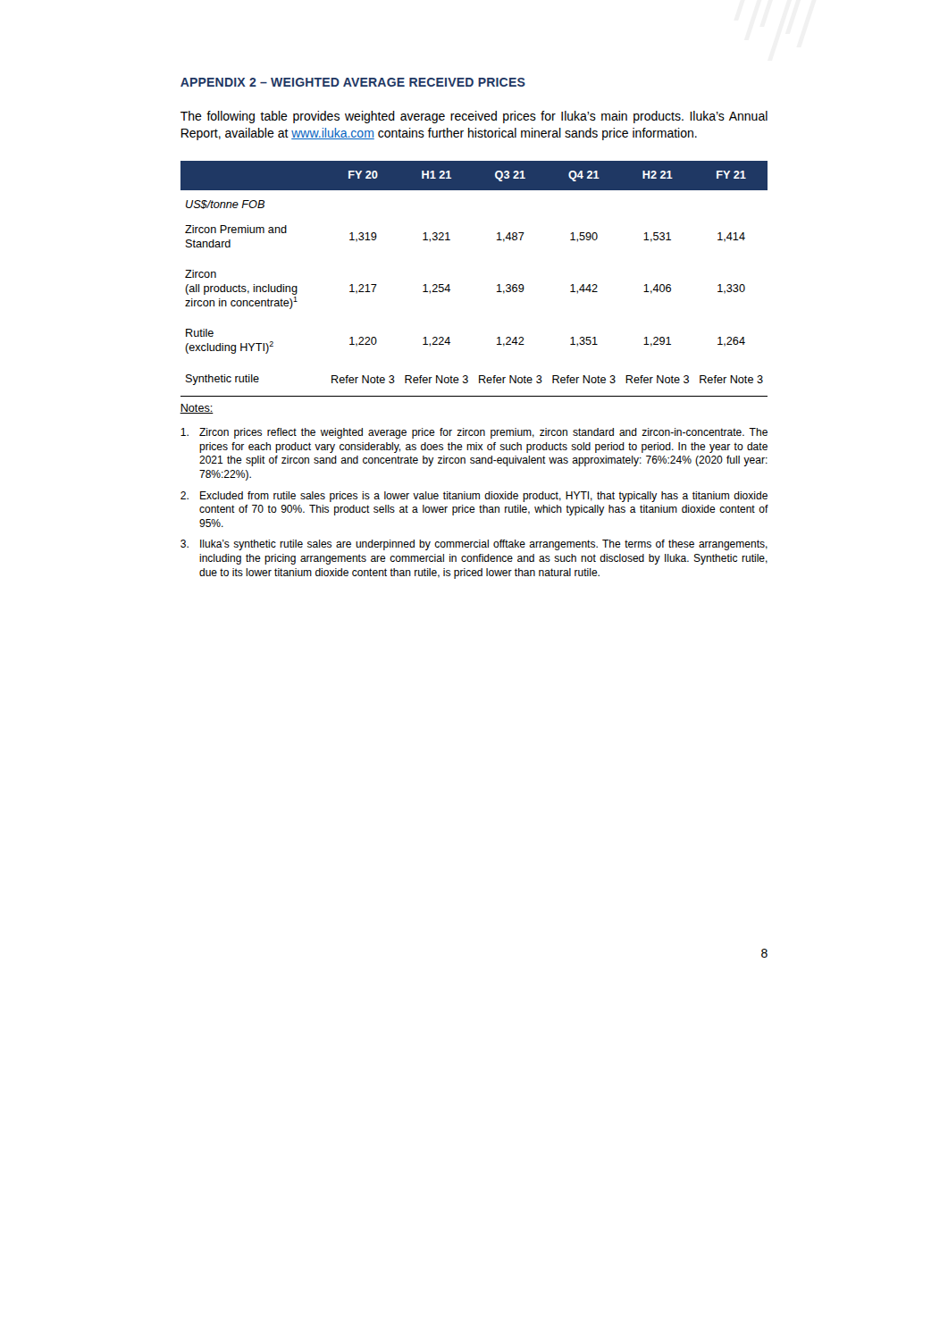Appendix 2 – Weighted Average Received Prices
The following table provides weighted average received prices for Iluka’s main products. Iluka’s Annual Report, available at www.iluka.com contains further historical mineral sands price information.
| | FY 20 | H1 21 | Q3 21 | Q4 21 | H2 21 | FY 21 |
| --- | --- | --- | --- | --- | --- | --- |
| US$/tonne FOB |
| Zircon Premium and Standard | 1,319 | 1,321 | 1,487 | 1,590 | 1,531 | 1,414 |
| Zircon (all products, including zircon in concentrate) 1 | 1,217 | 1,254 | 1,369 | 1,442 | 1,406 | 1,330 |
| Rutile (excluding HYTI) 2 | 1,220 | 1,224 | 1,242 | 1,351 | 1,291 | 1,264 |
| Synthetic rutile | Refer Note 3 | Refer Note 3 | Refer Note 3 | Refer Note 3 | Refer Note 3 | Refer Note 3 |
Notes:
Zircon prices reflect the weighted average price for zircon premium, zircon standard and zircon-in-concentrate. The prices for each product vary considerably, as does the mix of such products sold period to period. In the year to date 2021 the split of zircon sand and concentrate by zircon sand-equivalent was approximately: 76%:24% (2020 full year: 78%:22%).
Excluded from rutile sales prices is a lower value titanium dioxide product, HYTI, that typically has a titanium dioxide content of 70 to 90%. This product sells at a lower price than rutile, which typically has a titanium dioxide content of 95%.
Iluka’s synthetic rutile sales are underpinned by commercial offtake arrangements. The terms of these arrangements, including the pricing arrangements are commercial in confidence and as such not disclosed by Iluka. Synthetic rutile, due to its lower titanium dioxide content than rutile, is priced lower than natural rutile.
8